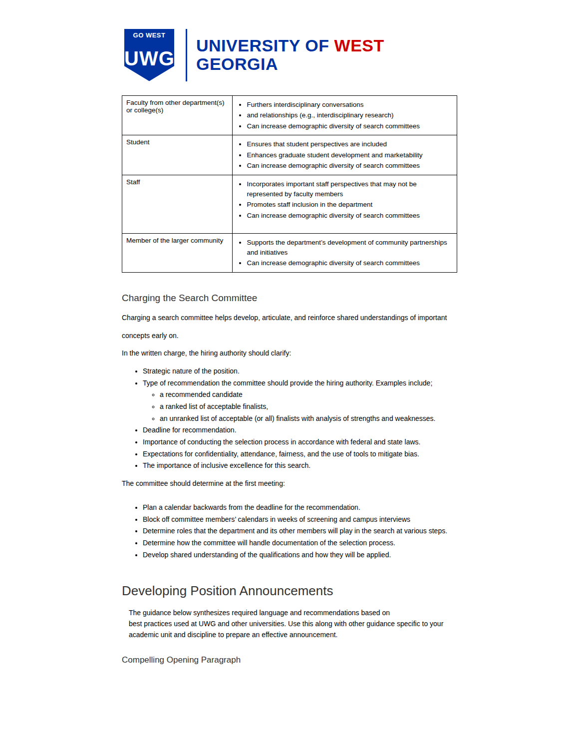GO WEST
UWG
UNIVERSITY OF WEST GEORGIA
| Faculty from other department(s) or college(s) | Furthers interdisciplinary conversations and relationships (e.g., interdisciplinary research) Can increase demographic diversity of search committees |
| Student | Ensures that student perspectives are included Enhances graduate student development and marketability Can increase demographic diversity of search committees |
| Staff | Incorporates important staff perspectives that may not be represented by faculty members Promotes staff inclusion in the department Can increase demographic diversity of search committees |
| Member of the larger community | Supports the department’s development of community partnerships and initiatives Can increase demographic diversity of search committees |
Charging the Search Committee
Charging a search committee helps develop, articulate, and reinforce shared understandings of important
concepts early on.
In the written charge, the hiring authority should clarify:
Strategic nature of the position.
Type of recommendation the committee should provide the hiring authority. Examples include;
a recommended candidate
a ranked list of acceptable finalists,
an unranked list of acceptable (or all) finalists with analysis of strengths and weaknesses.
Deadline for recommendation.
Importance of conducting the selection process in accordance with federal and state laws.
Expectations for confidentiality, attendance, fairness, and the use of tools to mitigate bias.
The importance of inclusive excellence for this search.
The committee should determine at the first meeting:
Plan a calendar backwards from the deadline for the recommendation.
Block off committee members’ calendars in weeks of screening and campus interviews
Determine roles that the department and its other members will play in the search at various steps.
Determine how the committee will handle documentation of the selection process.
Develop shared understanding of the qualifications and how they will be applied.
Developing Position Announcements
The guidance below synthesizes required language and recommendations based on
best practices used at UWG and other universities. Use this along with other guidance specific to your academic unit and discipline to prepare an effective announcement.
Compelling Opening Paragraph